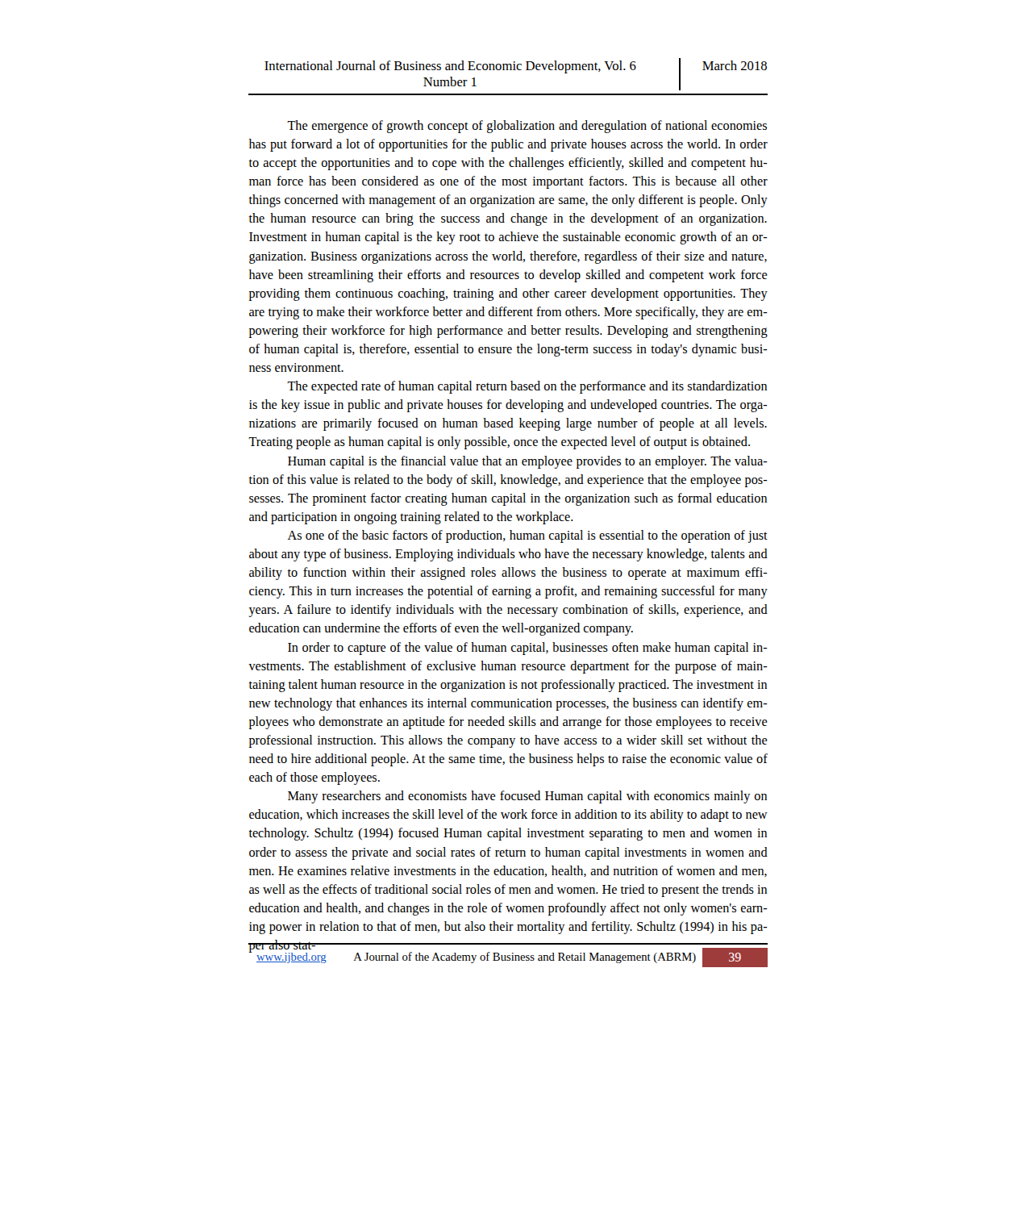International Journal of Business and Economic Development, Vol. 6 Number 1
March 2018
The emergence of growth concept of globalization and deregulation of national economies has put forward a lot of opportunities for the public and private houses across the world. In order to accept the opportunities and to cope with the challenges efficiently, skilled and competent human force has been considered as one of the most important factors. This is because all other things concerned with management of an organization are same, the only different is people. Only the human resource can bring the success and change in the development of an organization. Investment in human capital is the key root to achieve the sustainable economic growth of an organization. Business organizations across the world, therefore, regardless of their size and nature, have been streamlining their efforts and resources to develop skilled and competent work force providing them continuous coaching, training and other career development opportunities. They are trying to make their workforce better and different from others. More specifically, they are empowering their workforce for high performance and better results. Developing and strengthening of human capital is, therefore, essential to ensure the long-term success in today's dynamic business environment.
The expected rate of human capital return based on the performance and its standardization is the key issue in public and private houses for developing and undeveloped countries. The organizations are primarily focused on human based keeping large number of people at all levels. Treating people as human capital is only possible, once the expected level of output is obtained.
Human capital is the financial value that an employee provides to an employer. The valuation of this value is related to the body of skill, knowledge, and experience that the employee possesses. The prominent factor creating human capital in the organization such as formal education and participation in ongoing training related to the workplace.
As one of the basic factors of production, human capital is essential to the operation of just about any type of business. Employing individuals who have the necessary knowledge, talents and ability to function within their assigned roles allows the business to operate at maximum efficiency. This in turn increases the potential of earning a profit, and remaining successful for many years. A failure to identify individuals with the necessary combination of skills, experience, and education can undermine the efforts of even the well-organized company.
In order to capture of the value of human capital, businesses often make human capital investments. The establishment of exclusive human resource department for the purpose of maintaining talent human resource in the organization is not professionally practiced. The investment in new technology that enhances its internal communication processes, the business can identify employees who demonstrate an aptitude for needed skills and arrange for those employees to receive professional instruction. This allows the company to have access to a wider skill set without the need to hire additional people. At the same time, the business helps to raise the economic value of each of those employees.
Many researchers and economists have focused Human capital with economics mainly on education, which increases the skill level of the work force in addition to its ability to adapt to new technology. Schultz (1994) focused Human capital investment separating to men and women in order to assess the private and social rates of return to human capital investments in women and men. He examines relative investments in the education, health, and nutrition of women and men, as well as the effects of traditional social roles of men and women. He tried to present the trends in education and health, and changes in the role of women profoundly affect not only women's earning power in relation to that of men, but also their mortality and fertility. Schultz (1994) in his paper also stat-
www.ijbed.org
A Journal of the Academy of Business and Retail Management (ABRM)
39